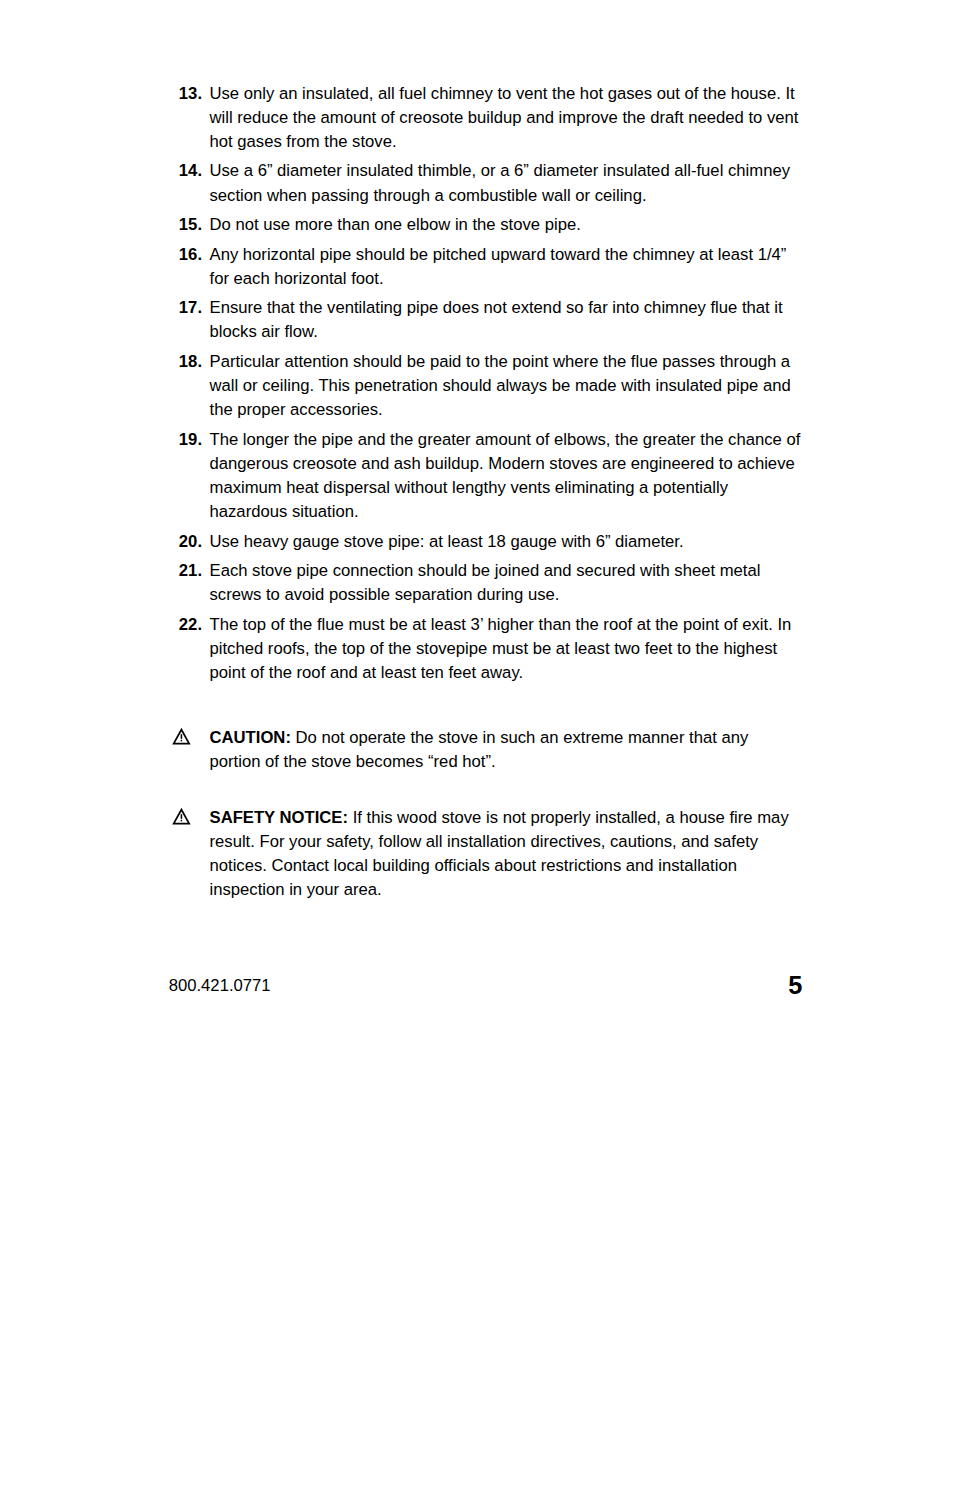13. Use only an insulated, all fuel chimney to vent the hot gases out of the house. It will reduce the amount of creosote buildup and improve the draft needed to vent hot gases from the stove.
14. Use a 6” diameter insulated thimble, or a 6” diameter insulated all-fuel chimney section when passing through a combustible wall or ceiling.
15. Do not use more than one elbow in the stove pipe.
16. Any horizontal pipe should be pitched upward toward the chimney at least 1/4” for each horizontal foot.
17. Ensure that the ventilating pipe does not extend so far into chimney flue that it blocks air flow.
18. Particular attention should be paid to the point where the flue passes through a wall or ceiling. This penetration should always be made with insulated pipe and the proper accessories.
19. The longer the pipe and the greater amount of elbows, the greater the chance of dangerous creosote and ash buildup. Modern stoves are engineered to achieve maximum heat dispersal without lengthy vents eliminating a potentially hazardous situation.
20. Use heavy gauge stove pipe: at least 18 gauge with 6” diameter.
21. Each stove pipe connection should be joined and secured with sheet metal screws to avoid possible separation during use.
22. The top of the flue must be at least 3’ higher than the roof at the point of exit. In pitched roofs, the top of the stovepipe must be at least two feet to the highest point of the roof and at least ten feet away.
CAUTION: Do not operate the stove in such an extreme manner that any portion of the stove becomes “red hot”.
SAFETY NOTICE: If this wood stove is not properly installed, a house fire may result. For your safety, follow all installation directives, cautions, and safety notices. Contact local building officials about restrictions and installation inspection in your area.
800.421.0771
5